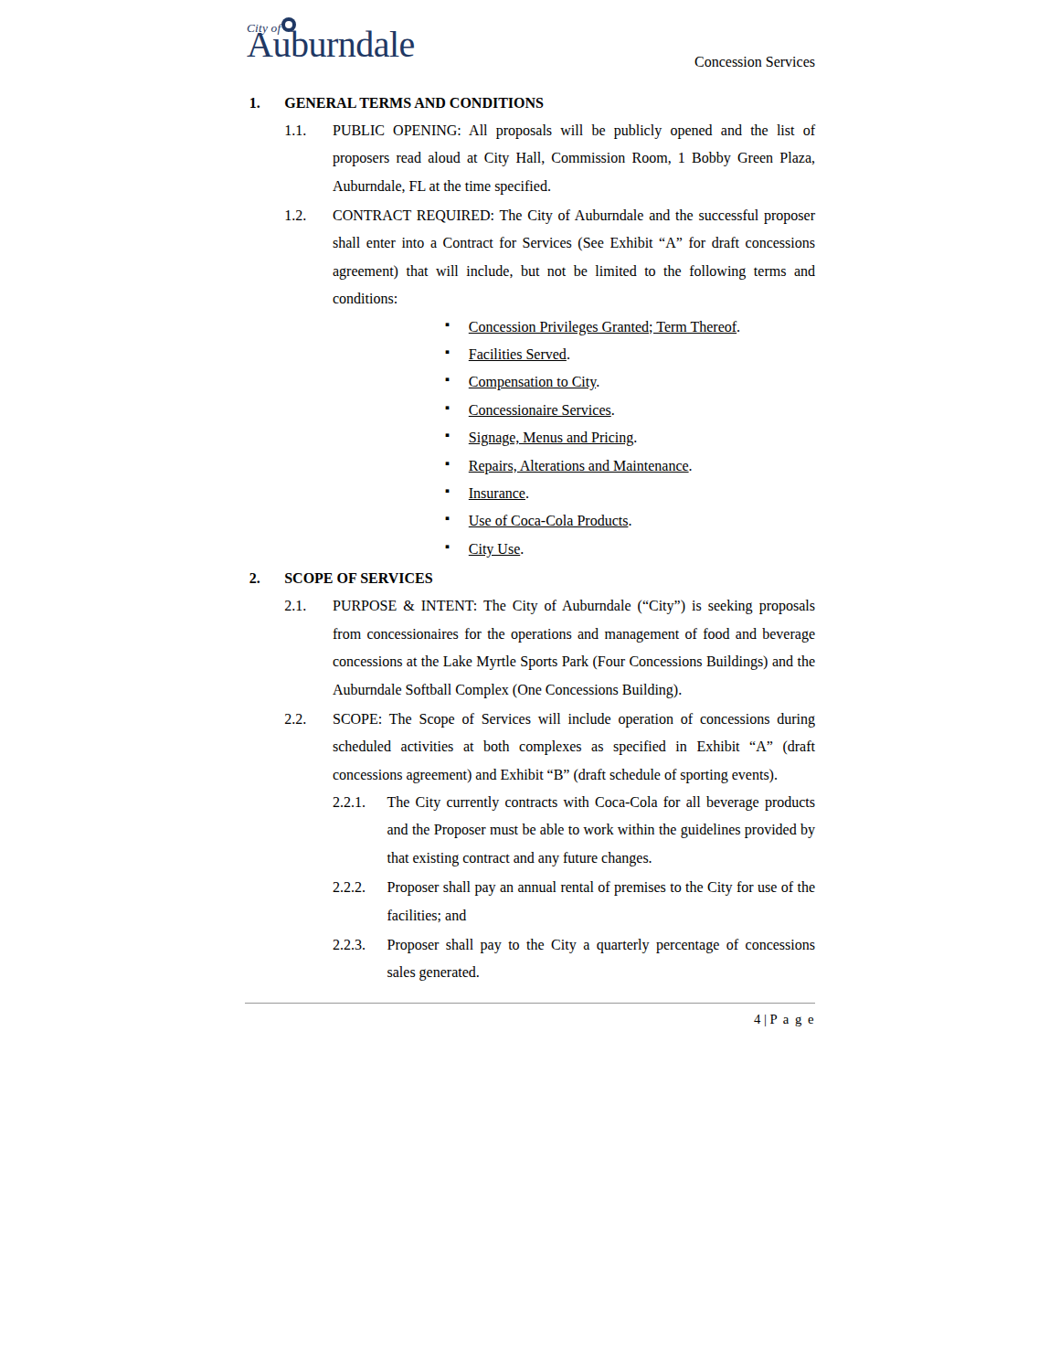City of Auburndale
Concession Services
1. General Terms and Conditions
1.1. PUBLIC OPENING: All proposals will be publicly opened and the list of proposers read aloud at City Hall, Commission Room, 1 Bobby Green Plaza, Auburndale, FL at the time specified.
1.2. CONTRACT REQUIRED: The City of Auburndale and the successful proposer shall enter into a Contract for Services (See Exhibit “A” for draft concessions agreement) that will include, but not be limited to the following terms and conditions:
Concession Privileges Granted; Term Thereof.
Facilities Served.
Compensation to City.
Concessionaire Services.
Signage, Menus and Pricing.
Repairs, Alterations and Maintenance.
Insurance.
Use of Coca-Cola Products.
City Use.
2. Scope of Services
2.1. PURPOSE & INTENT: The City of Auburndale (“City”) is seeking proposals from concessionaires for the operations and management of food and beverage concessions at the Lake Myrtle Sports Park (Four Concessions Buildings) and the Auburndale Softball Complex (One Concessions Building).
2.2. SCOPE: The Scope of Services will include operation of concessions during scheduled activities at both complexes as specified in Exhibit “A” (draft concessions agreement) and Exhibit “B” (draft schedule of sporting events).
2.2.1. The City currently contracts with Coca-Cola for all beverage products and the Proposer must be able to work within the guidelines provided by that existing contract and any future changes.
2.2.2. Proposer shall pay an annual rental of premises to the City for use of the facilities; and
2.2.3. Proposer shall pay to the City a quarterly percentage of concessions sales generated.
4 | P a g e